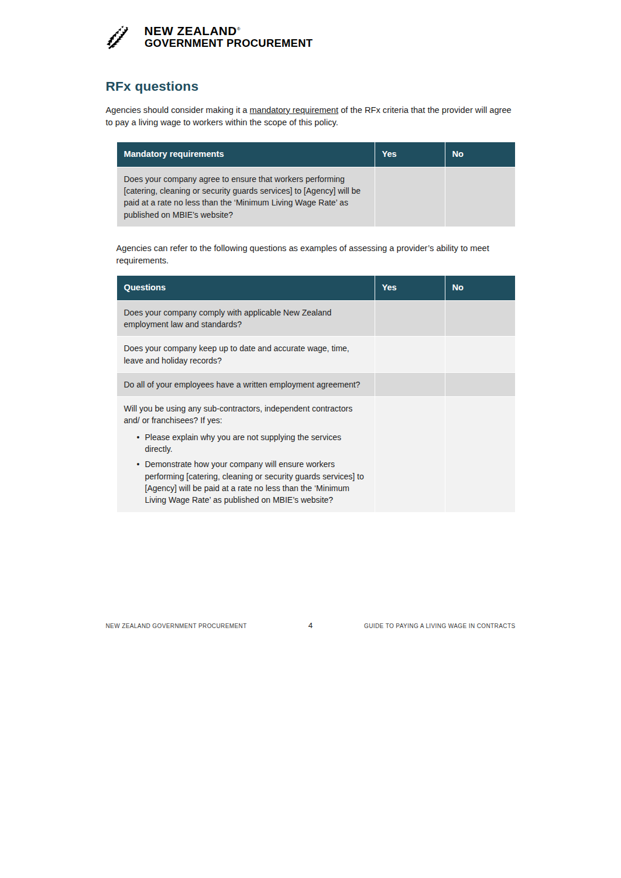NEW ZEALAND® GOVERNMENT PROCUREMENT
RFx questions
Agencies should consider making it a mandatory requirement of the RFx criteria that the provider will agree to pay a living wage to workers within the scope of this policy.
| Mandatory requirements | Yes | No |
| --- | --- | --- |
| Does your company agree to ensure that workers performing [catering, cleaning or security guards services] to [Agency] will be paid at a rate no less than the ‘Minimum Living Wage Rate’ as published on MBIE’s website? | | |
Agencies can refer to the following questions as examples of assessing a provider’s ability to meet requirements.
| Questions | Yes | No |
| --- | --- | --- |
| Does your company comply with applicable New Zealand employment law and standards? | | |
| Does your company keep up to date and accurate wage, time, leave and holiday records? | | |
| Do all of your employees have a written employment agreement? | | |
| Will you be using any sub-contractors, independent contractors and/ or franchisees? If yes: Please explain why you are not supplying the services directly. Demonstrate how your company will ensure workers performing [catering, cleaning or security guards services] to [Agency] will be paid at a rate no less than the ‘Minimum Living Wage Rate’ as published on MBIE’s website? | | |
New Zealand Government Procurement
4
Guide to paying a living wage in contracts